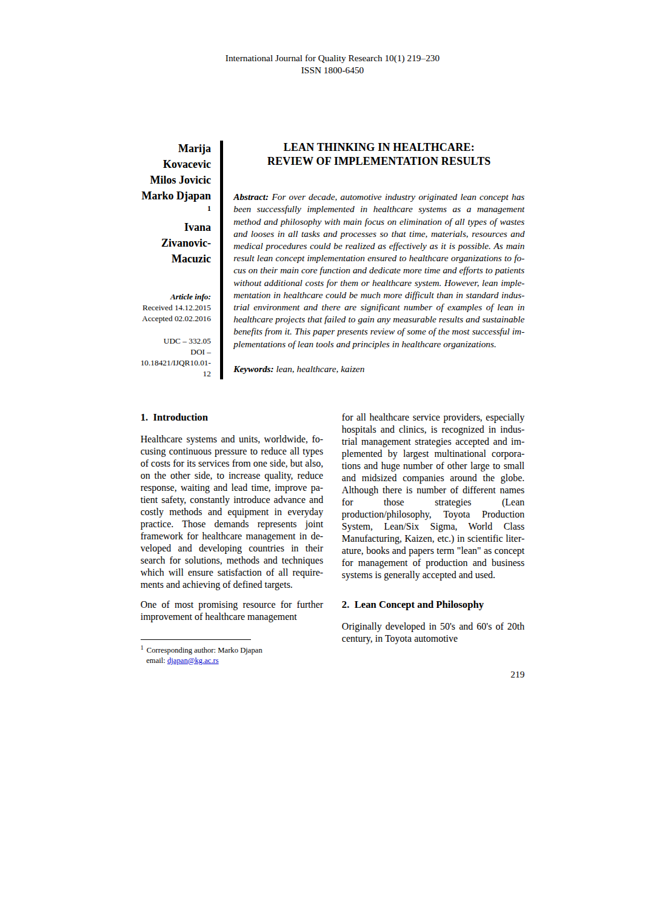International Journal for Quality Research 10(1) 219–230
ISSN 1800-6450
Marija Kovacevic
Milos Jovicic
Marko Djapan 1
Ivana Zivanovic-
Macuzic
Article info:
Received 14.12.2015
Accepted 02.02.2016
UDC – 332.05
DOI – 10.18421/IJQR10.01-12
LEAN THINKING IN HEALTHCARE:
REVIEW OF IMPLEMENTATION RESULTS
Abstract: For over decade, automotive industry originated lean concept has been successfully implemented in healthcare systems as a management method and philosophy with main focus on elimination of all types of wastes and looses in all tasks and processes so that time, materials, resources and medical procedures could be realized as effectively as it is possible. As main result lean concept implementation ensured to healthcare organizations to focus on their main core function and dedicate more time and efforts to patients without additional costs for them or healthcare system. However, lean implementation in healthcare could be much more difficult than in standard industrial environment and there are significant number of examples of lean in healthcare projects that failed to gain any measurable results and sustainable benefits from it. This paper presents review of some of the most successful implementations of lean tools and principles in healthcare organizations.
Keywords: lean, healthcare, kaizen
1. Introduction
Healthcare systems and units, worldwide, focusing continuous pressure to reduce all types of costs for its services from one side, but also, on the other side, to increase quality, reduce response, waiting and lead time, improve patient safety, constantly introduce advance and costly methods and equipment in everyday practice. Those demands represents joint framework for healthcare management in developed and developing countries in their search for solutions, methods and techniques which will ensure satisfaction of all requirements and achieving of defined targets.
One of most promising resource for further improvement of healthcare management
1 Corresponding author: Marko Djapan
email: djapan@kg.ac.rs
for all healthcare service providers, especially hospitals and clinics, is recognized in industrial management strategies accepted and implemented by largest multinational corporations and huge number of other large to small and midsized companies around the globe. Although there is number of different names for those strategies (Lean production/philosophy, Toyota Production System, Lean/Six Sigma, World Class Manufacturing, Kaizen, etc.) in scientific literature, books and papers term "lean" as concept for management of production and business systems is generally accepted and used.
2. Lean Concept and Philosophy
Originally developed in 50's and 60's of 20th century, in Toyota automotive
219